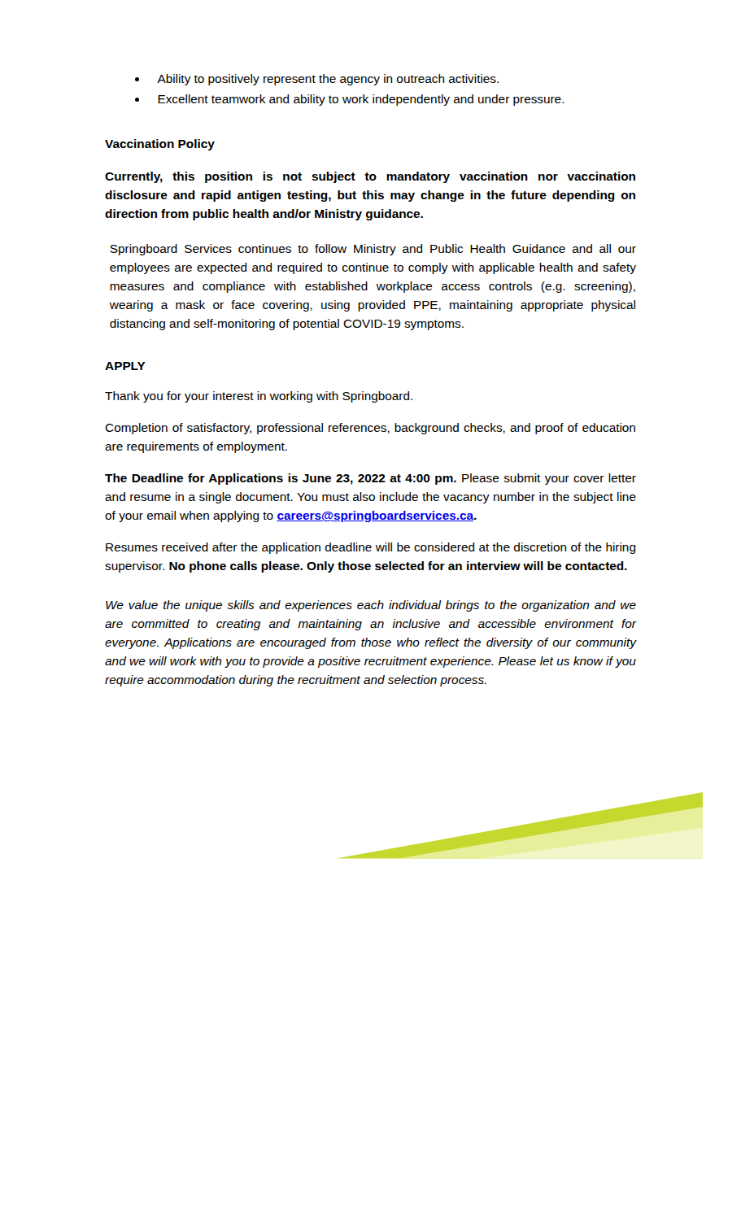Ability to positively represent the agency in outreach activities.
Excellent teamwork and ability to work independently and under pressure.
Vaccination Policy
Currently, this position is not subject to mandatory vaccination nor vaccination disclosure and rapid antigen testing, but this may change in the future depending on direction from public health and/or Ministry guidance.
Springboard Services continues to follow Ministry and Public Health Guidance and all our employees are expected and required to continue to comply with applicable health and safety measures and compliance with established workplace access controls (e.g. screening), wearing a mask or face covering, using provided PPE, maintaining appropriate physical distancing and self-monitoring of potential COVID-19 symptoms.
APPLY
Thank you for your interest in working with Springboard.
Completion of satisfactory, professional references, background checks, and proof of education are requirements of employment.
The Deadline for Applications is June 23, 2022 at 4:00 pm. Please submit your cover letter and resume in a single document. You must also include the vacancy number in the subject line of your email when applying to careers@springboardservices.ca.
Resumes received after the application deadline will be considered at the discretion of the hiring supervisor. No phone calls please. Only those selected for an interview will be contacted.
We value the unique skills and experiences each individual brings to the organization and we are committed to creating and maintaining an inclusive and accessible environment for everyone. Applications are encouraged from those who reflect the diversity of our community and we will work with you to provide a positive recruitment experience. Please let us know if you require accommodation during the recruitment and selection process.